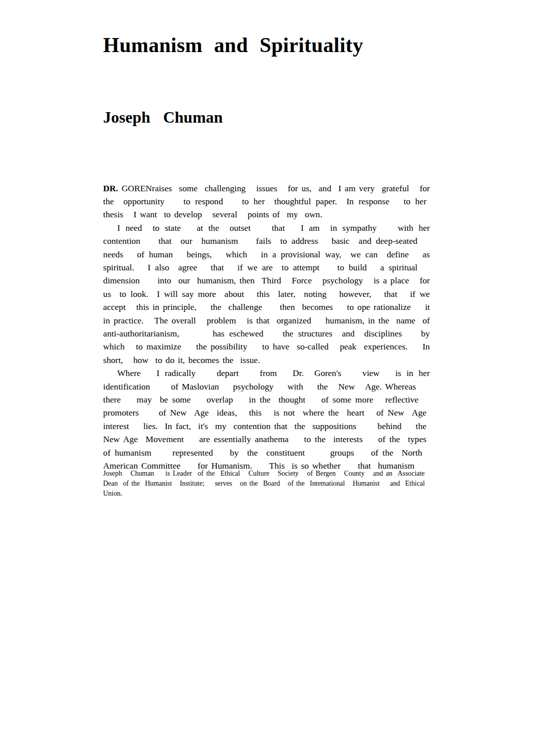Humanism and Spirituality
Joseph Chuman
DR. GORENraises some challenging issues for us, and I am very grateful for the opportunity to respond to her thoughtful paper. In response to her thesis I want to develop several points of my own.
I need to state at the outset that I am in sympathy with her contention that our humanism fails to address basic and deep-seated needs of human beings, which in a provisional way, we can define as spiritual. I also agree that if we are to attempt to build a spiritual dimension into our humanism, then Third Force psychology is a place for us to look. I will say more about this later, noting however, that if we accept this in principle, the challenge then becomes to ope rationalize it in practice. The overall problem is that organized humanism, in the name of anti-authoritarianism, has eschewed the struc­tures and disciplines by which to maximize the possibility to have so-called peak experiences. In short, how to do it, becomes the issue.
Where I radically depart from Dr. Goren's view is in her identification of Maslovian psychology with the New Age. Whereas there may be some overlap in the thought of some more reflective promoters of New Age ideas, this is not where the heart of New Age interest lies. In fact, it's my contention that the suppositions behind the New Age Movement are essen­tially anathema to the interests of the types of humanism rep­resented by the constituent groups of the North American Committee for Humanism. This is so whether that humanism
Joseph Chuman is Leader of the Ethical Culture Society of Bergen County and an Associate Dean of the Humanist Institute; serves on the Board of the Intema­tional Humanist and Ethical Union.